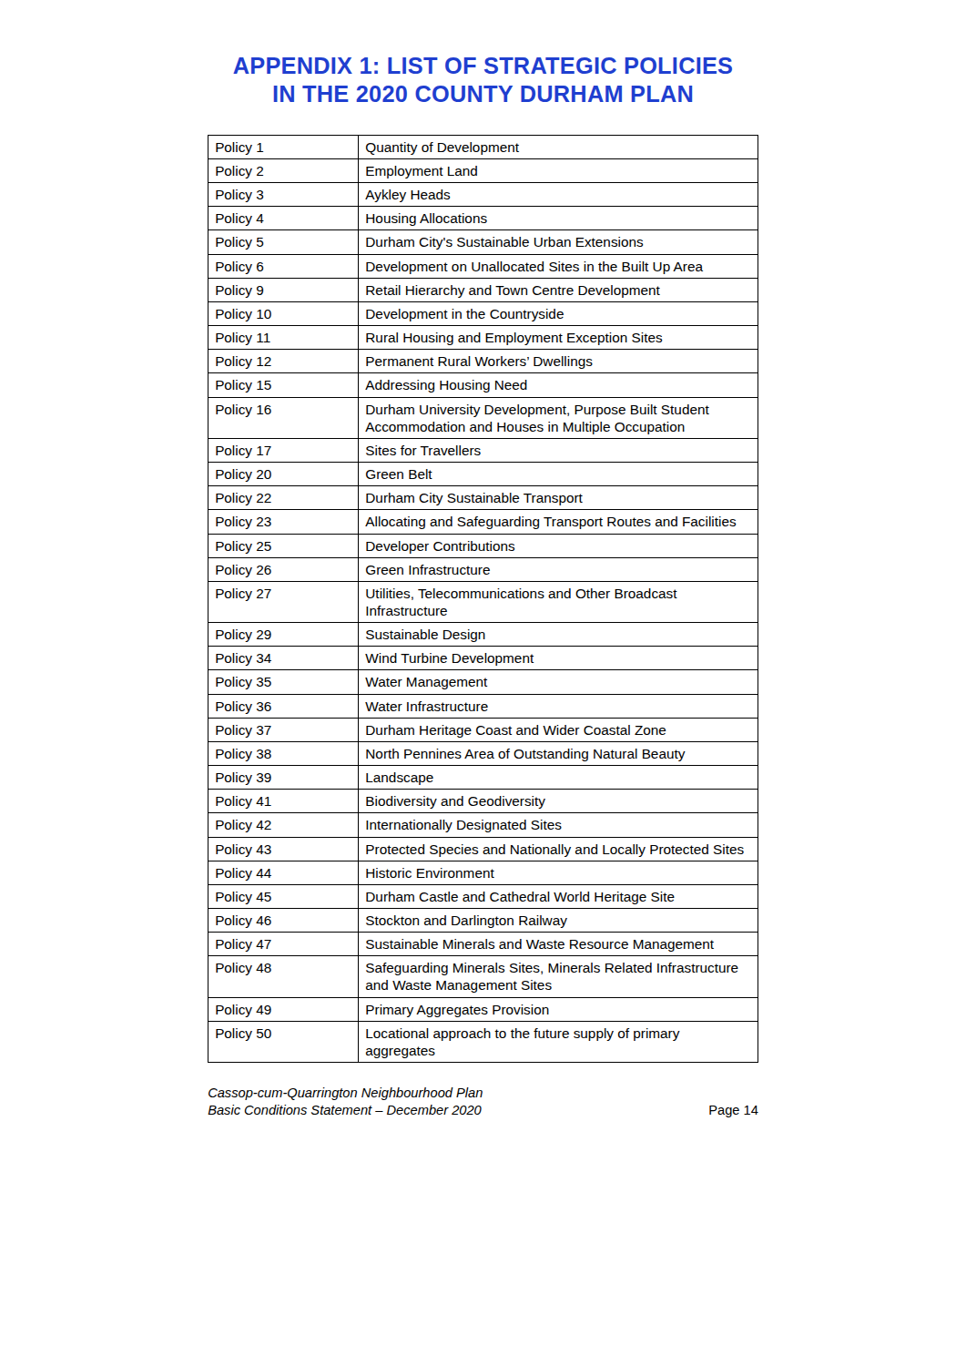APPENDIX 1: LIST OF STRATEGIC POLICIES
IN THE 2020 COUNTY DURHAM PLAN
| Policy 1 | Quantity of Development |
| Policy 2 | Employment Land |
| Policy 3 | Aykley Heads |
| Policy 4 | Housing Allocations |
| Policy 5 | Durham City's Sustainable Urban Extensions |
| Policy 6 | Development on Unallocated Sites in the Built Up Area |
| Policy 9 | Retail Hierarchy and Town Centre Development |
| Policy 10 | Development in the Countryside |
| Policy 11 | Rural Housing and Employment Exception Sites |
| Policy 12 | Permanent Rural Workers’ Dwellings |
| Policy 15 | Addressing Housing Need |
| Policy 16 | Durham University Development, Purpose Built Student Accommodation and Houses in Multiple Occupation |
| Policy 17 | Sites for Travellers |
| Policy 20 | Green Belt |
| Policy 22 | Durham City Sustainable Transport |
| Policy 23 | Allocating and Safeguarding Transport Routes and Facilities |
| Policy 25 | Developer Contributions |
| Policy 26 | Green Infrastructure |
| Policy 27 | Utilities, Telecommunications and Other Broadcast Infrastructure |
| Policy 29 | Sustainable Design |
| Policy 34 | Wind Turbine Development |
| Policy 35 | Water Management |
| Policy 36 | Water Infrastructure |
| Policy 37 | Durham Heritage Coast and Wider Coastal Zone |
| Policy 38 | North Pennines Area of Outstanding Natural Beauty |
| Policy 39 | Landscape |
| Policy 41 | Biodiversity and Geodiversity |
| Policy 42 | Internationally Designated Sites |
| Policy 43 | Protected Species and Nationally and Locally Protected Sites |
| Policy 44 | Historic Environment |
| Policy 45 | Durham Castle and Cathedral World Heritage Site |
| Policy 46 | Stockton and Darlington Railway |
| Policy 47 | Sustainable Minerals and Waste Resource Management |
| Policy 48 | Safeguarding Minerals Sites, Minerals Related Infrastructure and Waste Management Sites |
| Policy 49 | Primary Aggregates Provision |
| Policy 50 | Locational approach to the future supply of primary aggregates |
Cassop-cum-Quarrington Neighbourhood Plan
Basic Conditions Statement – December 2020
Page 14